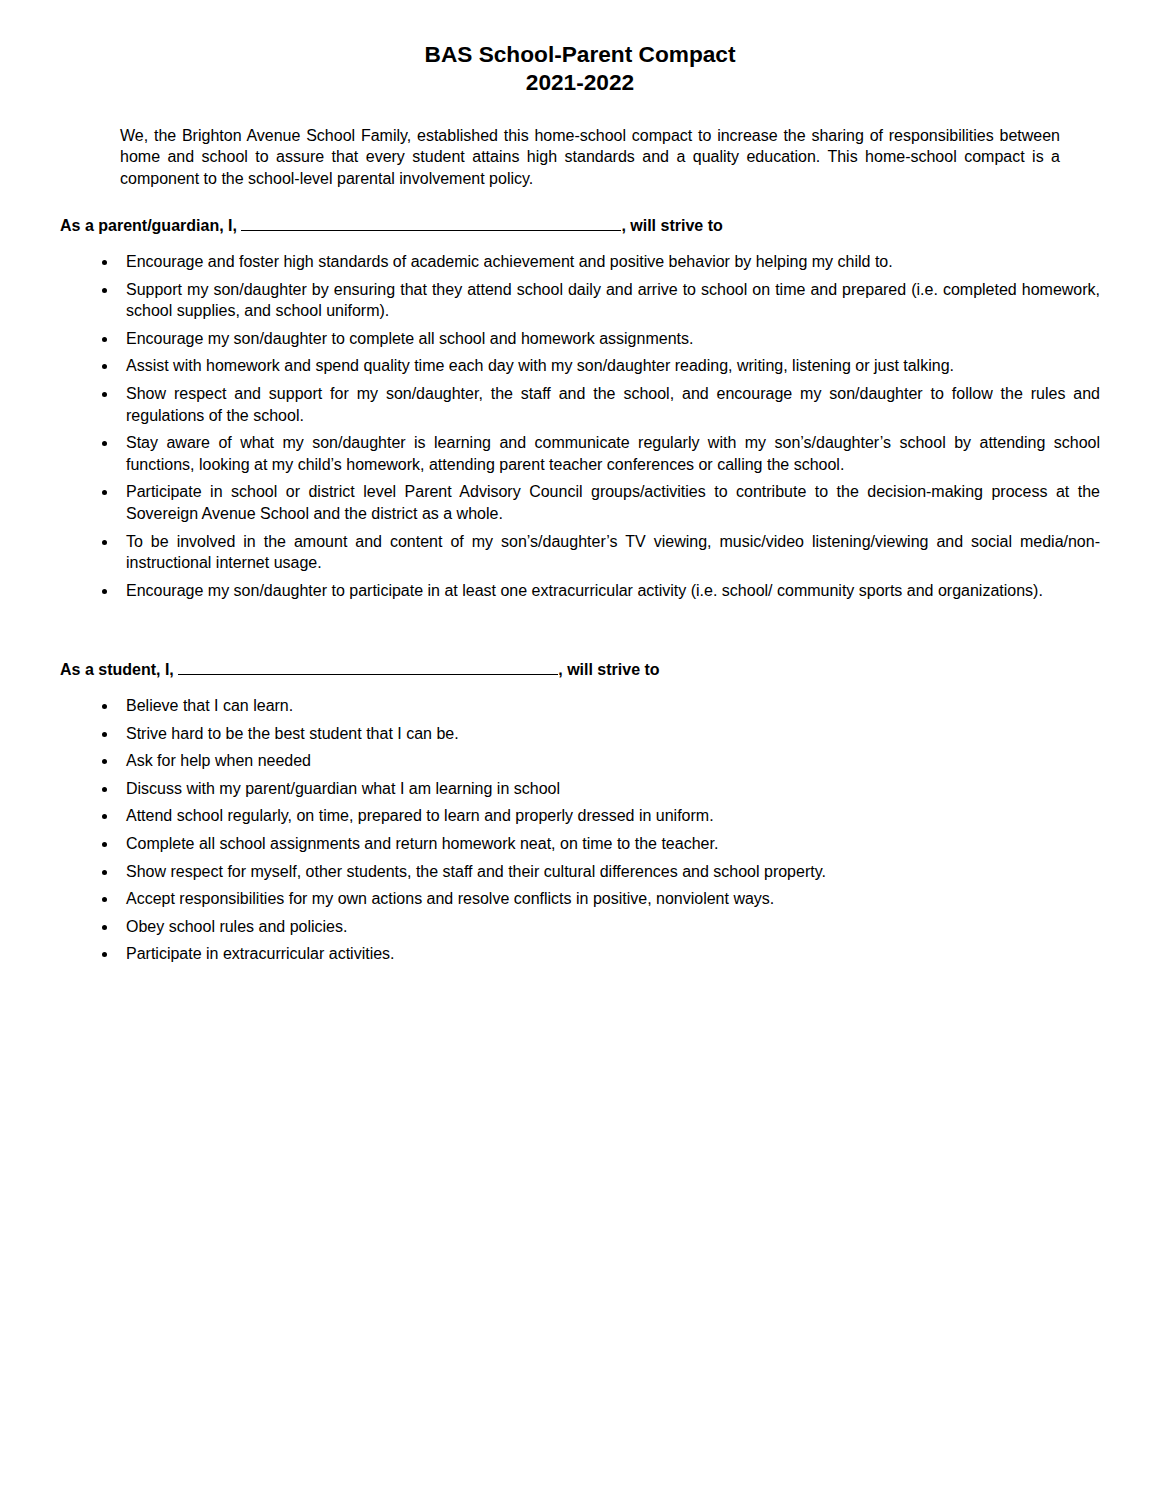BAS School-Parent Compact
2021-2022
We, the Brighton Avenue School Family, established this home-school compact to increase the sharing of responsibilities between home and school to assure that every student attains high standards and a quality education. This home-school compact is a component to the school-level parental involvement policy.
As a parent/guardian, I, , will strive to
Encourage and foster high standards of academic achievement and positive behavior by helping my child to.
Support my son/daughter by ensuring that they attend school daily and arrive to school on time and prepared (i.e. completed homework, school supplies, and school uniform).
Encourage my son/daughter to complete all school and homework assignments.
Assist with homework and spend quality time each day with my son/daughter reading, writing, listening or just talking.
Show respect and support for my son/daughter, the staff and the school, and encourage my son/daughter to follow the rules and regulations of the school.
Stay aware of what my son/daughter is learning and communicate regularly with my son’s/daughter’s school by attending school functions, looking at my child’s homework, attending parent teacher conferences or calling the school.
Participate in school or district level Parent Advisory Council groups/activities to contribute to the decision-making process at the Sovereign Avenue School and the district as a whole.
To be involved in the amount and content of my son’s/daughter’s TV viewing, music/video listening/viewing and social media/non-instructional internet usage.
Encourage my son/daughter to participate in at least one extracurricular activity (i.e. school/ community sports and organizations).
As a student, I, , will strive to
Believe that I can learn.
Strive hard to be the best student that I can be.
Ask for help when needed
Discuss with my parent/guardian what I am learning in school
Attend school regularly, on time, prepared to learn and properly dressed in uniform.
Complete all school assignments and return homework neat, on time to the teacher.
Show respect for myself, other students, the staff and their cultural differences and school property.
Accept responsibilities for my own actions and resolve conflicts in positive, nonviolent ways.
Obey school rules and policies.
Participate in extracurricular activities.